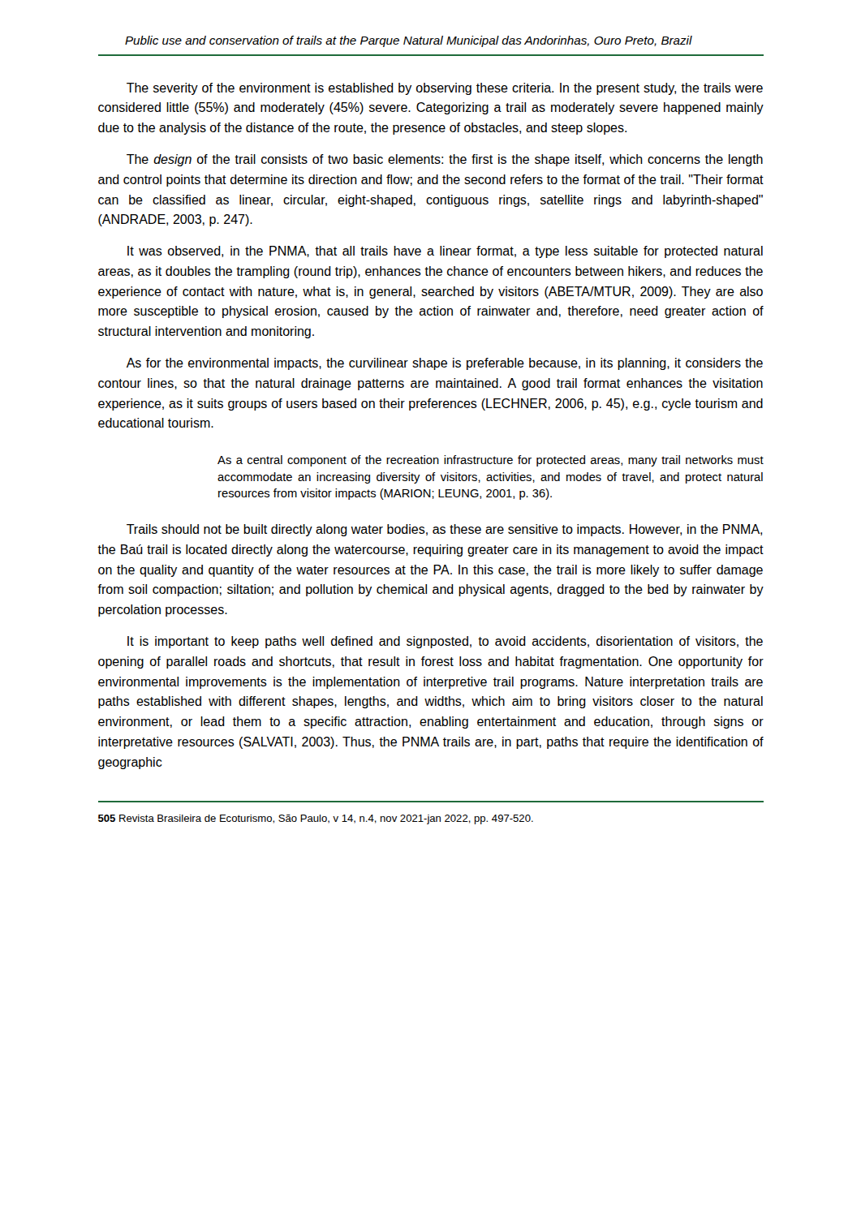Public use and conservation of trails at the Parque Natural Municipal das Andorinhas, Ouro Preto, Brazil
The severity of the environment is established by observing these criteria. In the present study, the trails were considered little (55%) and moderately (45%) severe. Categorizing a trail as moderately severe happened mainly due to the analysis of the distance of the route, the presence of obstacles, and steep slopes.
The design of the trail consists of two basic elements: the first is the shape itself, which concerns the length and control points that determine its direction and flow; and the second refers to the format of the trail. "Their format can be classified as linear, circular, eight-shaped, contiguous rings, satellite rings and labyrinth-shaped" (ANDRADE, 2003, p. 247).
It was observed, in the PNMA, that all trails have a linear format, a type less suitable for protected natural areas, as it doubles the trampling (round trip), enhances the chance of encounters between hikers, and reduces the experience of contact with nature, what is, in general, searched by visitors (ABETA/MTUR, 2009). They are also more susceptible to physical erosion, caused by the action of rainwater and, therefore, need greater action of structural intervention and monitoring.
As for the environmental impacts, the curvilinear shape is preferable because, in its planning, it considers the contour lines, so that the natural drainage patterns are maintained. A good trail format enhances the visitation experience, as it suits groups of users based on their preferences (LECHNER, 2006, p. 45), e.g., cycle tourism and educational tourism.
As a central component of the recreation infrastructure for protected areas, many trail networks must accommodate an increasing diversity of visitors, activities, and modes of travel, and protect natural resources from visitor impacts (MARION; LEUNG, 2001, p. 36).
Trails should not be built directly along water bodies, as these are sensitive to impacts. However, in the PNMA, the Baú trail is located directly along the watercourse, requiring greater care in its management to avoid the impact on the quality and quantity of the water resources at the PA. In this case, the trail is more likely to suffer damage from soil compaction; siltation; and pollution by chemical and physical agents, dragged to the bed by rainwater by percolation processes.
It is important to keep paths well defined and signposted, to avoid accidents, disorientation of visitors, the opening of parallel roads and shortcuts, that result in forest loss and habitat fragmentation. One opportunity for environmental improvements is the implementation of interpretive trail programs. Nature interpretation trails are paths established with different shapes, lengths, and widths, which aim to bring visitors closer to the natural environment, or lead them to a specific attraction, enabling entertainment and education, through signs or interpretative resources (SALVATI, 2003). Thus, the PNMA trails are, in part, paths that require the identification of geographic
505 Revista Brasileira de Ecoturismo, São Paulo, v 14, n.4, nov 2021-jan 2022, pp. 497-520.